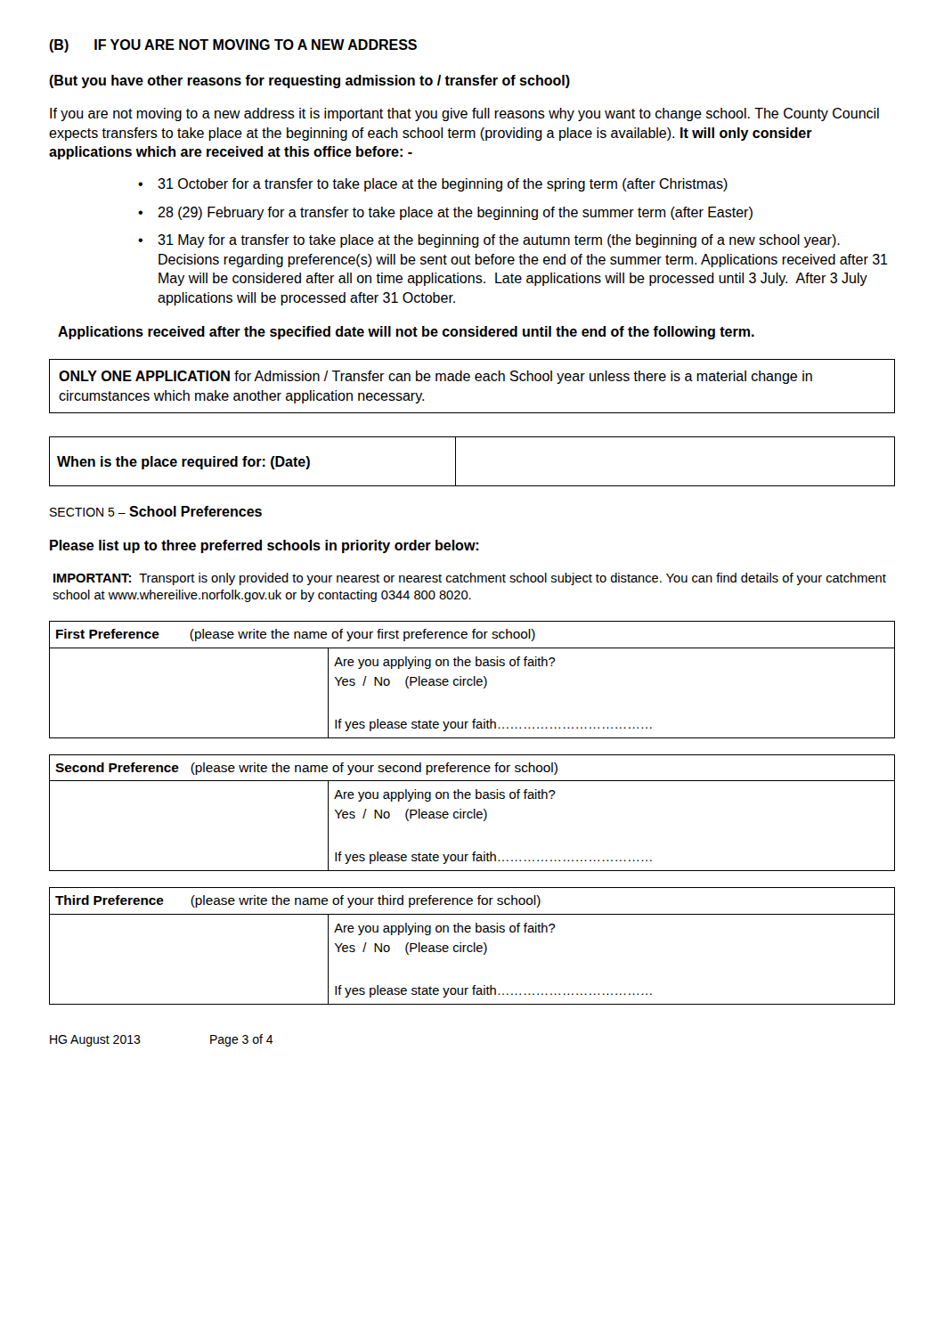(B) IF YOU ARE NOT MOVING TO A NEW ADDRESS
(But you have other reasons for requesting admission to / transfer of school)
If you are not moving to a new address it is important that you give full reasons why you want to change school. The County Council expects transfers to take place at the beginning of each school term (providing a place is available). It will only consider applications which are received at this office before: -
31 October for a transfer to take place at the beginning of the spring term (after Christmas)
28 (29) February for a transfer to take place at the beginning of the summer term (after Easter)
31 May for a transfer to take place at the beginning of the autumn term (the beginning of a new school year). Decisions regarding preference(s) will be sent out before the end of the summer term. Applications received after 31 May will be considered after all on time applications. Late applications will be processed until 3 July. After 3 July applications will be processed after 31 October.
Applications received after the specified date will not be considered until the end of the following term.
ONLY ONE APPLICATION for Admission / Transfer can be made each School year unless there is a material change in circumstances which make another application necessary.
| When is the place required for: (Date) | |
SECTION 5 – School Preferences
Please list up to three preferred schools in priority order below:
IMPORTANT: Transport is only provided to your nearest or nearest catchment school subject to distance. You can find details of your catchment school at www.whereilive.norfolk.gov.uk or by contacting 0344 800 8020.
| First Preference (please write the name of your first preference for school) |
| --- |
| | Are you applying on the basis of faith? Yes / No (Please circle) If yes please state your faith……………………………… |
| Second Preference (please write the name of your second preference for school) |
| --- |
| | Are you applying on the basis of faith? Yes / No (Please circle) If yes please state your faith……………………………… |
| Third Preference (please write the name of your third preference for school) |
| --- |
| | Are you applying on the basis of faith? Yes / No (Please circle) If yes please state your faith……………………………… |
HG August 2013 Page 3 of 4